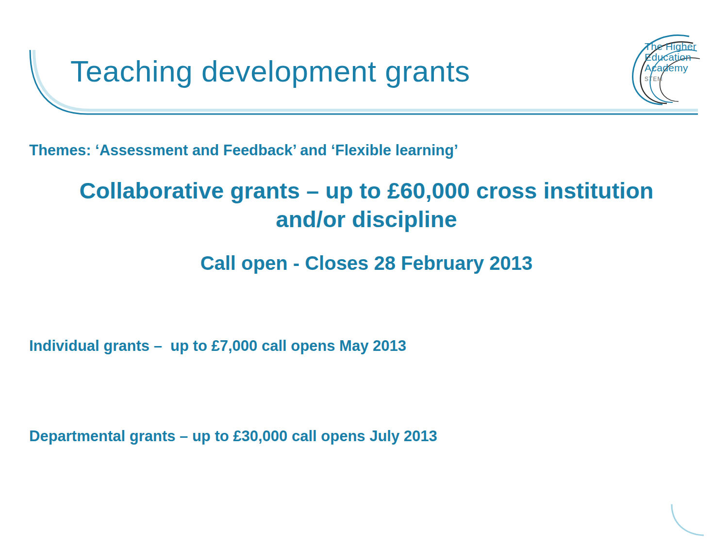Teaching development grants
The Higher
Education
Academy
STEM
Themes: ‘Assessment and Feedback’ and ‘Flexible learning’
Collaborative grants – up to £60,000 cross institution and/or discipline
Call open - Closes 28 February 2013
Individual grants – up to £7,000 call opens May 2013
Departmental grants – up to £30,000 call opens July 2013